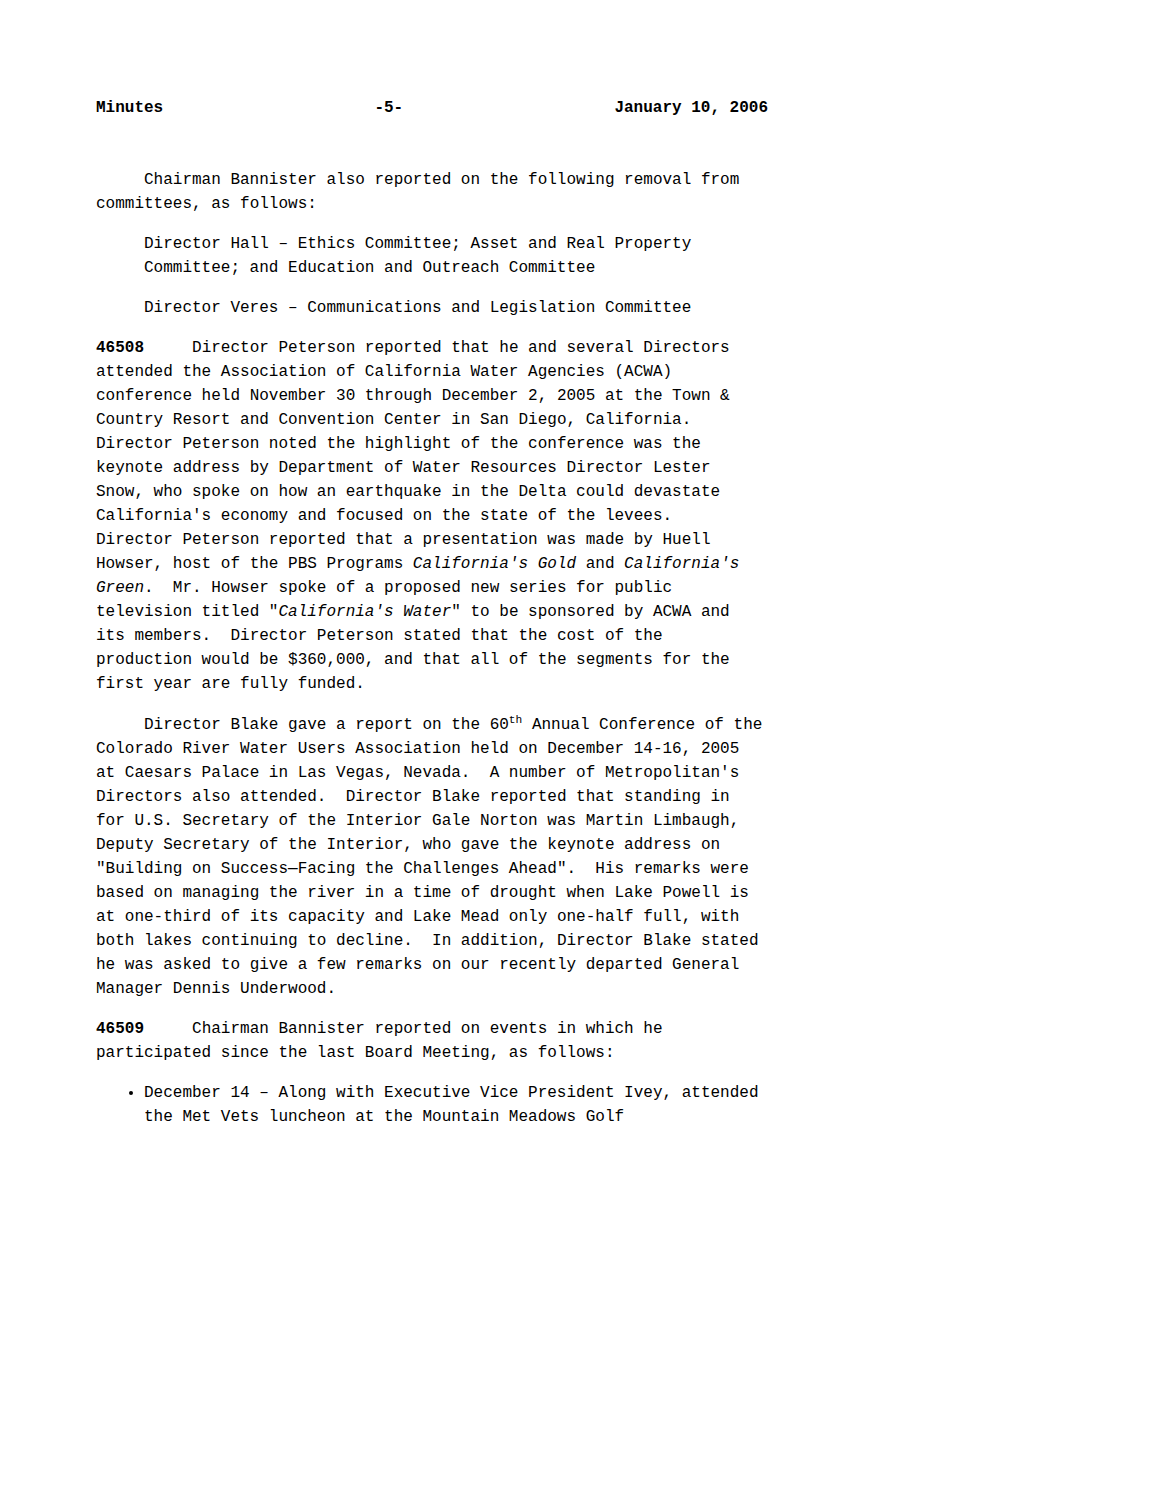Minutes -5- January 10, 2006
Chairman Bannister also reported on the following removal from committees, as follows:
Director Hall – Ethics Committee; Asset and Real Property Committee; and Education and Outreach Committee
Director Veres – Communications and Legislation Committee
46508 Director Peterson reported that he and several Directors attended the Association of California Water Agencies (ACWA) conference held November 30 through December 2, 2005 at the Town & Country Resort and Convention Center in San Diego, California. Director Peterson noted the highlight of the conference was the keynote address by Department of Water Resources Director Lester Snow, who spoke on how an earthquake in the Delta could devastate California's economy and focused on the state of the levees. Director Peterson reported that a presentation was made by Huell Howser, host of the PBS Programs California's Gold and California's Green. Mr. Howser spoke of a proposed new series for public television titled "California's Water" to be sponsored by ACWA and its members. Director Peterson stated that the cost of the production would be $360,000, and that all of the segments for the first year are fully funded.
Director Blake gave a report on the 60th Annual Conference of the Colorado River Water Users Association held on December 14-16, 2005 at Caesars Palace in Las Vegas, Nevada. A number of Metropolitan's Directors also attended. Director Blake reported that standing in for U.S. Secretary of the Interior Gale Norton was Martin Limbaugh, Deputy Secretary of the Interior, who gave the keynote address on "Building on Success—Facing the Challenges Ahead". His remarks were based on managing the river in a time of drought when Lake Powell is at one-third of its capacity and Lake Mead only one-half full, with both lakes continuing to decline. In addition, Director Blake stated he was asked to give a few remarks on our recently departed General Manager Dennis Underwood.
46509 Chairman Bannister reported on events in which he participated since the last Board Meeting, as follows:
December 14 – Along with Executive Vice President Ivey, attended the Met Vets luncheon at the Mountain Meadows Golf